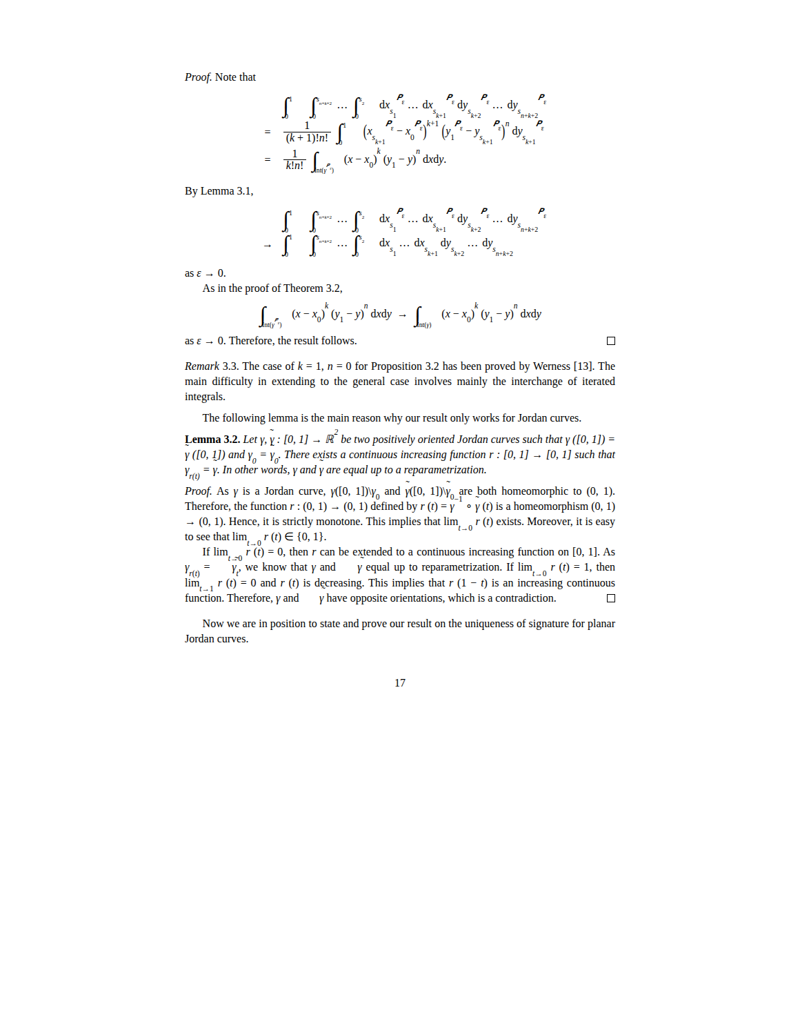Proof. Note that
| | | ∫ 1 0 ∫ s n + k +2 0 … ∫ s 2 0 d x s 1 𝑷 ε … d x s k +1 𝑷 ε d y s k +2 𝑷 ε … d y s n + k +2 𝑷 ε |
| | = | 1 ( k + 1)! n ! ∫ 1 0 ( x s k +1 𝑷 ε − x 0 𝑷 ε ) k +1 ( y 1 𝑷 ε − y s k +1 𝑷 ε ) n d y s k +1 𝑷 ε |
| | = | 1 k ! n ! ∫ Int ( γ 𝑷 ε ) ( x − x 0 ) k ( y 1 − y ) n d x d y . |
By Lemma 3.1,
| | | ∫ 1 0 ∫ s n + k +2 0 … ∫ s 2 0 d x s 1 𝑷 ε … d x s k +1 𝑷 ε d y s k +2 𝑷 ε … d y s n + k +2 𝑷 ε |
| | → | ∫ 1 0 ∫ s n + k +2 0 … ∫ s 2 0 d x s 1 … d x s k +1 d y s k +2 … d y s n + k +2 |
as ε → 0.
As in the proof of Theorem 3.2,
∫Int(γ𝑷ε) (x − x0)k (y1 − y)n dxdy → ∫Int(γ) (x − x0)k (y1 − y)n dxdy
as ε → 0. Therefore, the result follows.
Remark 3.3. The case of k = 1, n = 0 for Proposition 3.2 has been proved by Werness [13]. The main difficulty in extending to the general case involves mainly the interchange of iterated integrals.
The following lemma is the main reason why our result only works for Jordan curves.
Lemma 3.2. Let γ, ˜γ : [0, 1] → ℝ2 be two positively oriented Jordan curves such that γ ([0, 1]) = ˜γ ([0, 1]) and γ0 = ˜γ0. There exists a continuous increasing function r : [0, 1] → [0, 1] such that γr(t) = ˜γ. In other words, γ and ˜γ are equal up to a reparametrization.
Proof. As γ is a Jordan curve, γ([0, 1])\γ0 and ˜γ([0, 1])\˜γ0 are both homeomorphic to (0, 1). Therefore, the function r : (0, 1) → (0, 1) defined by r (t) = γ−1 ∘ ˜γ (t) is a homeomorphism (0, 1) → (0, 1). Hence, it is strictly monotone. This implies that limt→0 r (t) exists. Moreover, it is easy to see that limt→0 r (t) ∈ {0, 1}.
If limt→0 r (t) = 0, then r can be extended to a continuous increasing function on [0, 1]. As γr(t) = ˜γt, we know that γ and ˜γ equal up to reparametrization. If limt→0 r (t) = 1, then limt→1 r (t) = 0 and r (t) is decreasing. This implies that r (1 − t) is an increasing continuous function. Therefore, γ and ˜γ have opposite orientations, which is a contradiction.
Now we are in position to state and prove our result on the uniqueness of signature for planar Jordan curves.
17